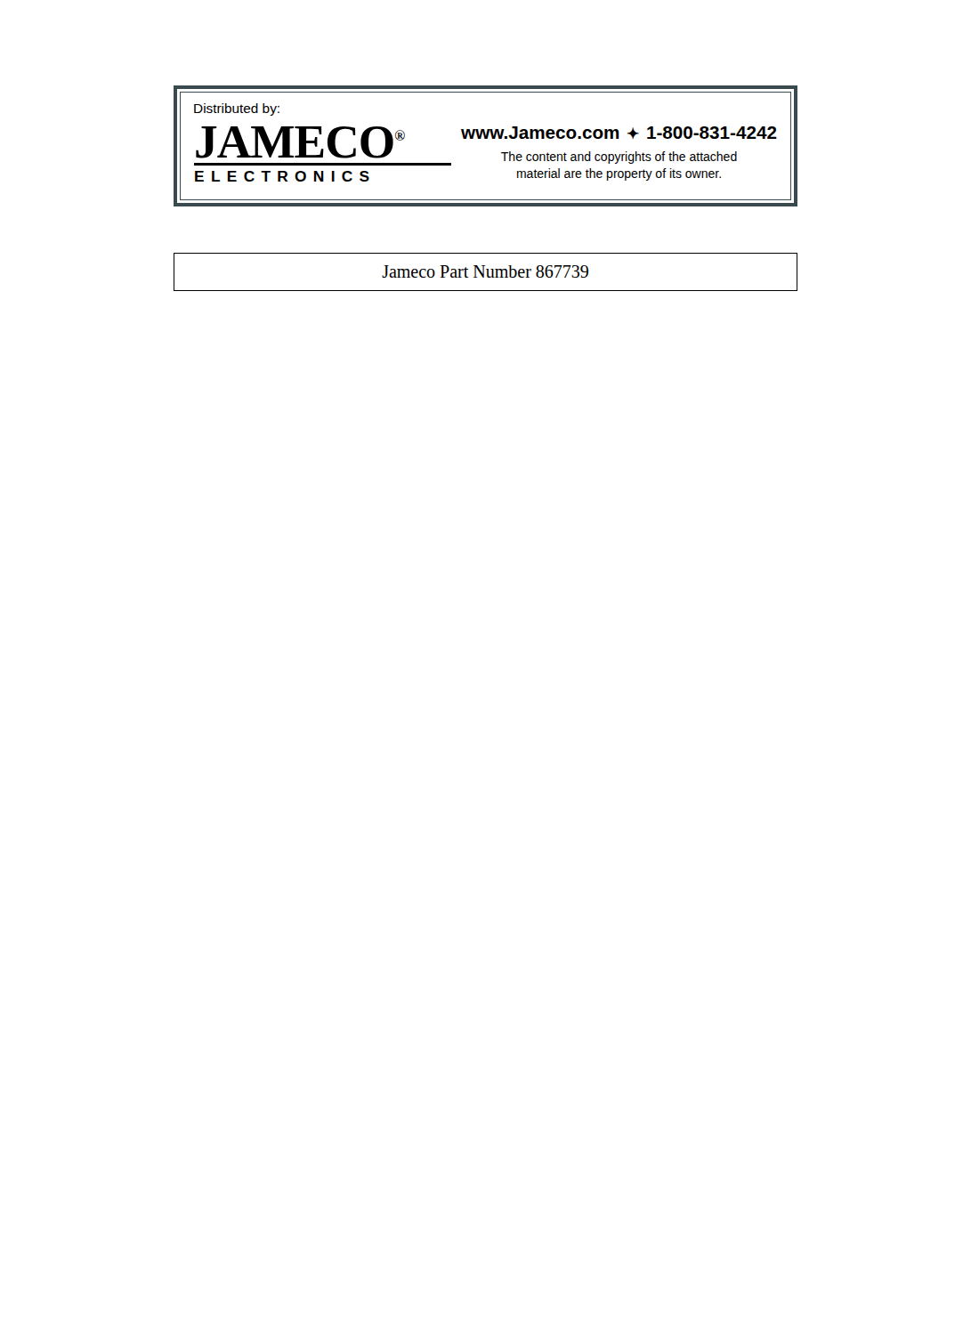Distributed by:
| JAMECO ® ELECTRONICS | www.Jameco.com ✦ 1-800-831-4242 The content and copyrights of the attached material are the property of its owner. |
Jameco Part Number 867739